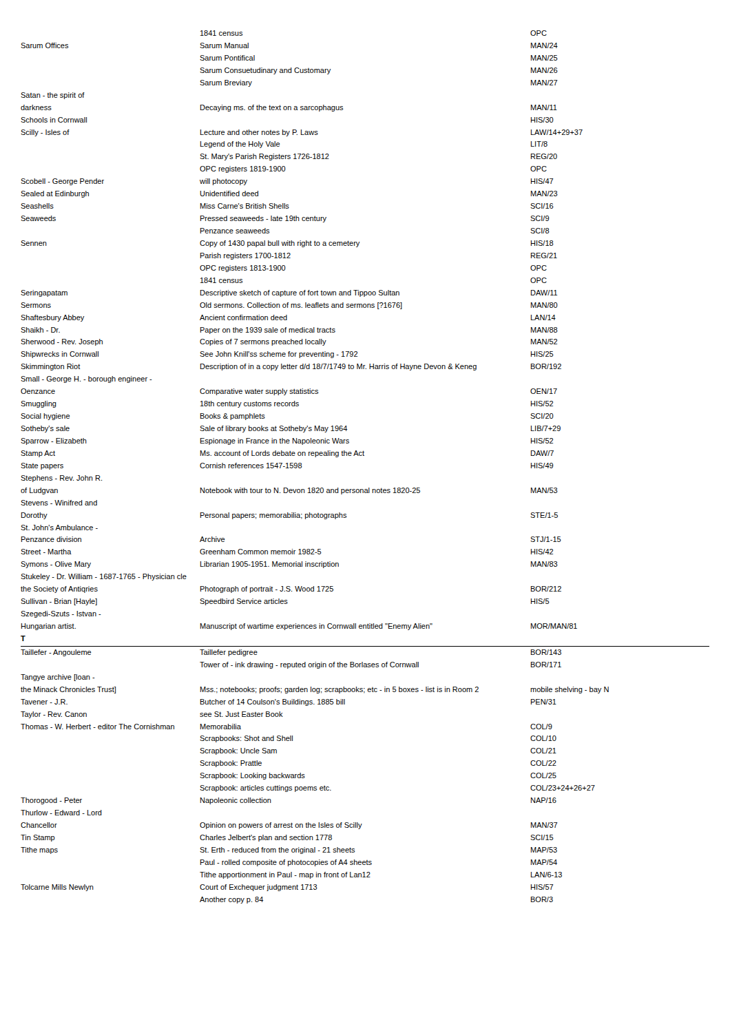| | 1841 census | OPC |
| Sarum Offices | Sarum Manual | MAN/24 |
| | Sarum Pontifical | MAN/25 |
| | Sarum Consuetudinary and Customary | MAN/26 |
| | Sarum Breviary | MAN/27 |
| Satan - the spirit of | | |
| darkness | Decaying ms. of the text on a sarcophagus | MAN/11 |
| Schools in Cornwall | | HIS/30 |
| Scilly - Isles of | Lecture and other notes by P. Laws | LAW/14+29+37 |
| | Legend of the Holy Vale | LIT/8 |
| | St. Mary's Parish Registers 1726-1812 | REG/20 |
| | OPC registers 1819-1900 | OPC |
| Scobell - George Pender | will photocopy | HIS/47 |
| Sealed at Edinburgh | Unidentified deed | MAN/23 |
| Seashells | Miss Carne's British Shells | SCI/16 |
| Seaweeds | Pressed seaweeds - late 19th century | SCI/9 |
| | Penzance seaweeds | SCI/8 |
| Sennen | Copy of 1430 papal bull with right to a cemetery | HIS/18 |
| | Parish registers 1700-1812 | REG/21 |
| | OPC registers 1813-1900 | OPC |
| | 1841 census | OPC |
| Seringapatam | Descriptive sketch of capture of fort town and Tippoo Sultan | DAW/11 |
| Sermons | Old sermons. Collection of ms. leaflets and sermons [?1676] | MAN/80 |
| Shaftesbury Abbey | Ancient confirmation deed | LAN/14 |
| Shaikh - Dr. | Paper on the 1939 sale of medical tracts | MAN/88 |
| Sherwood - Rev. Joseph | Copies of 7 sermons preached locally | MAN/52 |
| Shipwrecks in Cornwall | See John Knill'ss scheme for preventing - 1792 | HIS/25 |
| Skimmington Riot | Description of in a copy letter d/d 18/7/1749 to Mr. Harris of Hayne Devon & Keneg | BOR/192 |
| Small - George H. - borough engineer - | | |
| Oenzance | Comparative water supply statistics | OEN/17 |
| Smuggling | 18th century customs records | HIS/52 |
| Social hygiene | Books & pamphlets | SCI/20 |
| Sotheby's sale | Sale of library books at Sotheby's May 1964 | LIB/7+29 |
| Sparrow - Elizabeth | Espionage in France in the Napoleonic Wars | HIS/52 |
| Stamp Act | Ms. account of Lords debate on repealing the Act | DAW/7 |
| State papers | Cornish references 1547-1598 | HIS/49 |
| Stephens - Rev. John R. | | |
| of Ludgvan | Notebook with tour to N. Devon 1820 and personal notes 1820-25 | MAN/53 |
| Stevens - Winifred and | | |
| Dorothy | Personal papers; memorabilia; photographs | STE/1-5 |
| St. John's Ambulance - | | |
| Penzance division | Archive | STJ/1-15 |
| Street - Martha | Greenham Common memoir 1982-5 | HIS/42 |
| Symons - Olive Mary | Librarian 1905-1951. Memorial inscription | MAN/83 |
| Stukeley - Dr. William - 1687-1765 - Physician cle | | |
| the Society of Antiqries | Photograph of portrait - J.S. Wood 1725 | BOR/212 |
| Sullivan - Brian [Hayle] | Speedbird Service articles | HIS/5 |
| Szegedi-Szuts - Istvan - | | |
| Hungarian artist. | Manuscript of wartime experiences in Cornwall entitled "Enemy Alien" | MOR/MAN/81 |
| T | | |
| Taillefer - Angouleme | Taillefer pedigree | BOR/143 |
| | Tower of - ink drawing - reputed origin of the Borlases of Cornwall | BOR/171 |
| Tangye archive [loan - | | |
| the Minack Chronicles Trust] | Mss.; notebooks; proofs; garden log; scrapbooks; etc - in 5 boxes - list is in Room 2 | mobile shelving - bay N |
| Tavener - J.R. | Butcher of 14 Coulson's Buildings. 1885 bill | PEN/31 |
| Taylor - Rev. Canon | see St. Just Easter Book | |
| Thomas - W. Herbert - editor The Cornishman | Memorabilia | COL/9 |
| | Scrapbooks: Shot and Shell | COL/10 |
| | Scrapbook: Uncle Sam | COL/21 |
| | Scrapbook: Prattle | COL/22 |
| | Scrapbook: Looking backwards | COL/25 |
| | Scrapbook: articles cuttings poems etc. | COL/23+24+26+27 |
| Thorogood - Peter | Napoleonic collection | NAP/16 |
| Thurlow - Edward - Lord | | |
| Chancellor | Opinion on powers of arrest on the Isles of Scilly | MAN/37 |
| Tin Stamp | Charles Jelbert's plan and section 1778 | SCI/15 |
| Tithe maps | St. Erth - reduced from the original - 21 sheets | MAP/53 |
| | Paul - rolled composite of photocopies of A4 sheets | MAP/54 |
| | Tithe apportionment in Paul - map in front of Lan12 | LAN/6-13 |
| Tolcarne Mills Newlyn | Court of Exchequer judgment 1713 | HIS/57 |
| | Another copy p. 84 | BOR/3 |